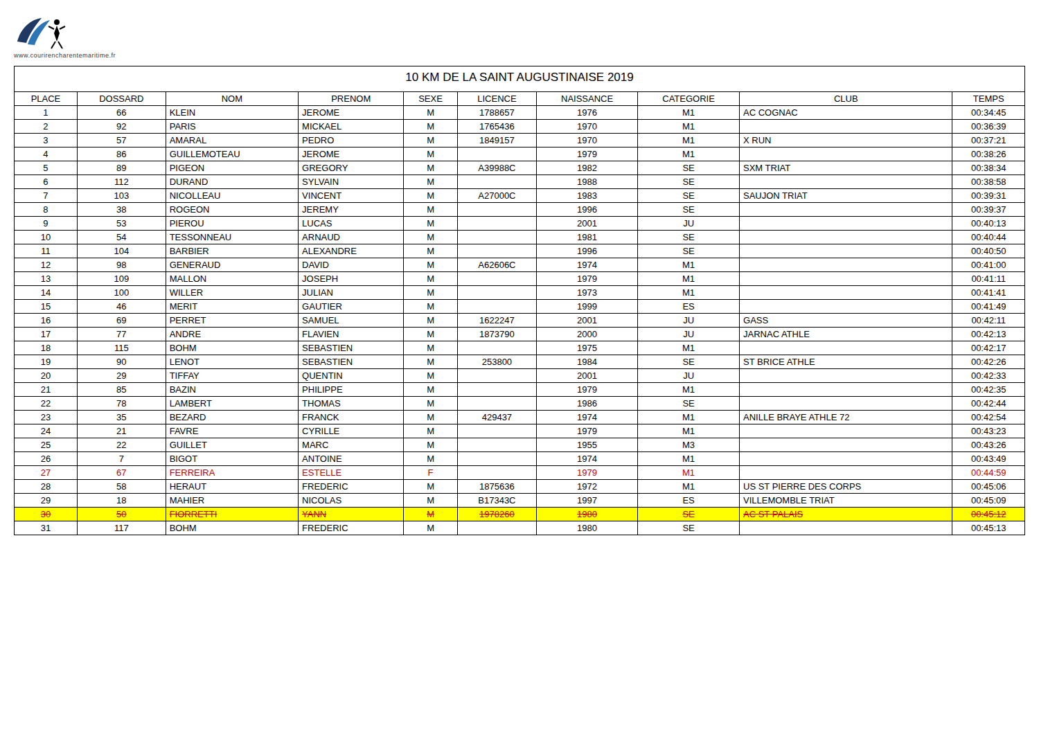www.courirencharentemaritime.fr
10 KM DE LA SAINT AUGUSTINAISE 2019
| PLACE | DOSSARD | NOM | PRENOM | SEXE | LICENCE | NAISSANCE | CATEGORIE | CLUB | TEMPS |
| --- | --- | --- | --- | --- | --- | --- | --- | --- | --- |
| 1 | 66 | KLEIN | JEROME | M | 1788657 | 1976 | M1 | AC COGNAC | 00:34:45 |
| 2 | 92 | PARIS | MICKAEL | M | 1765436 | 1970 | M1 | | 00:36:39 |
| 3 | 57 | AMARAL | PEDRO | M | 1849157 | 1970 | M1 | X RUN | 00:37:21 |
| 4 | 86 | GUILLEMOTEAU | JEROME | M | | 1979 | M1 | | 00:38:26 |
| 5 | 89 | PIGEON | GREGORY | M | A39988C | 1982 | SE | SXM TRIAT | 00:38:34 |
| 6 | 112 | DURAND | SYLVAIN | M | | 1988 | SE | | 00:38:58 |
| 7 | 103 | NICOLLEAU | VINCENT | M | A27000C | 1983 | SE | SAUJON TRIAT | 00:39:31 |
| 8 | 38 | ROGEON | JEREMY | M | | 1996 | SE | | 00:39:37 |
| 9 | 53 | PIEROU | LUCAS | M | | 2001 | JU | | 00:40:13 |
| 10 | 54 | TESSONNEAU | ARNAUD | M | | 1981 | SE | | 00:40:44 |
| 11 | 104 | BARBIER | ALEXANDRE | M | | 1996 | SE | | 00:40:50 |
| 12 | 98 | GENERAUD | DAVID | M | A62606C | 1974 | M1 | | 00:41:00 |
| 13 | 109 | MALLON | JOSEPH | M | | 1979 | M1 | | 00:41:11 |
| 14 | 100 | WILLER | JULIAN | M | | 1973 | M1 | | 00:41:41 |
| 15 | 46 | MERIT | GAUTIER | M | | 1999 | ES | | 00:41:49 |
| 16 | 69 | PERRET | SAMUEL | M | 1622247 | 2001 | JU | GASS | 00:42:11 |
| 17 | 77 | ANDRE | FLAVIEN | M | 1873790 | 2000 | JU | JARNAC ATHLE | 00:42:13 |
| 18 | 115 | BOHM | SEBASTIEN | M | | 1975 | M1 | | 00:42:17 |
| 19 | 90 | LENOT | SEBASTIEN | M | 253800 | 1984 | SE | ST BRICE ATHLE | 00:42:26 |
| 20 | 29 | TIFFAY | QUENTIN | M | | 2001 | JU | | 00:42:33 |
| 21 | 85 | BAZIN | PHILIPPE | M | | 1979 | M1 | | 00:42:35 |
| 22 | 78 | LAMBERT | THOMAS | M | | 1986 | SE | | 00:42:44 |
| 23 | 35 | BEZARD | FRANCK | M | 429437 | 1974 | M1 | ANILLE BRAYE ATHLE 72 | 00:42:54 |
| 24 | 21 | FAVRE | CYRILLE | M | | 1979 | M1 | | 00:43:23 |
| 25 | 22 | GUILLET | MARC | M | | 1955 | M3 | | 00:43:26 |
| 26 | 7 | BIGOT | ANTOINE | M | | 1974 | M1 | | 00:43:49 |
| 27 | 67 | FERREIRA | ESTELLE | F | | 1979 | M1 | | 00:44:59 |
| 28 | 58 | HERAUT | FREDERIC | M | 1875636 | 1972 | M1 | US ST PIERRE DES CORPS | 00:45:06 |
| 29 | 18 | MAHIER | NICOLAS | M | B17343C | 1997 | ES | VILLEMOMBLE TRIAT | 00:45:09 |
| 30 | 50 | FIORRETTI | YANN | M | 1978260 | 1980 | SE | AC ST PALAIS | 00:45:12 |
| 31 | 117 | BOHM | FREDERIC | M | | 1980 | SE | | 00:45:13 |